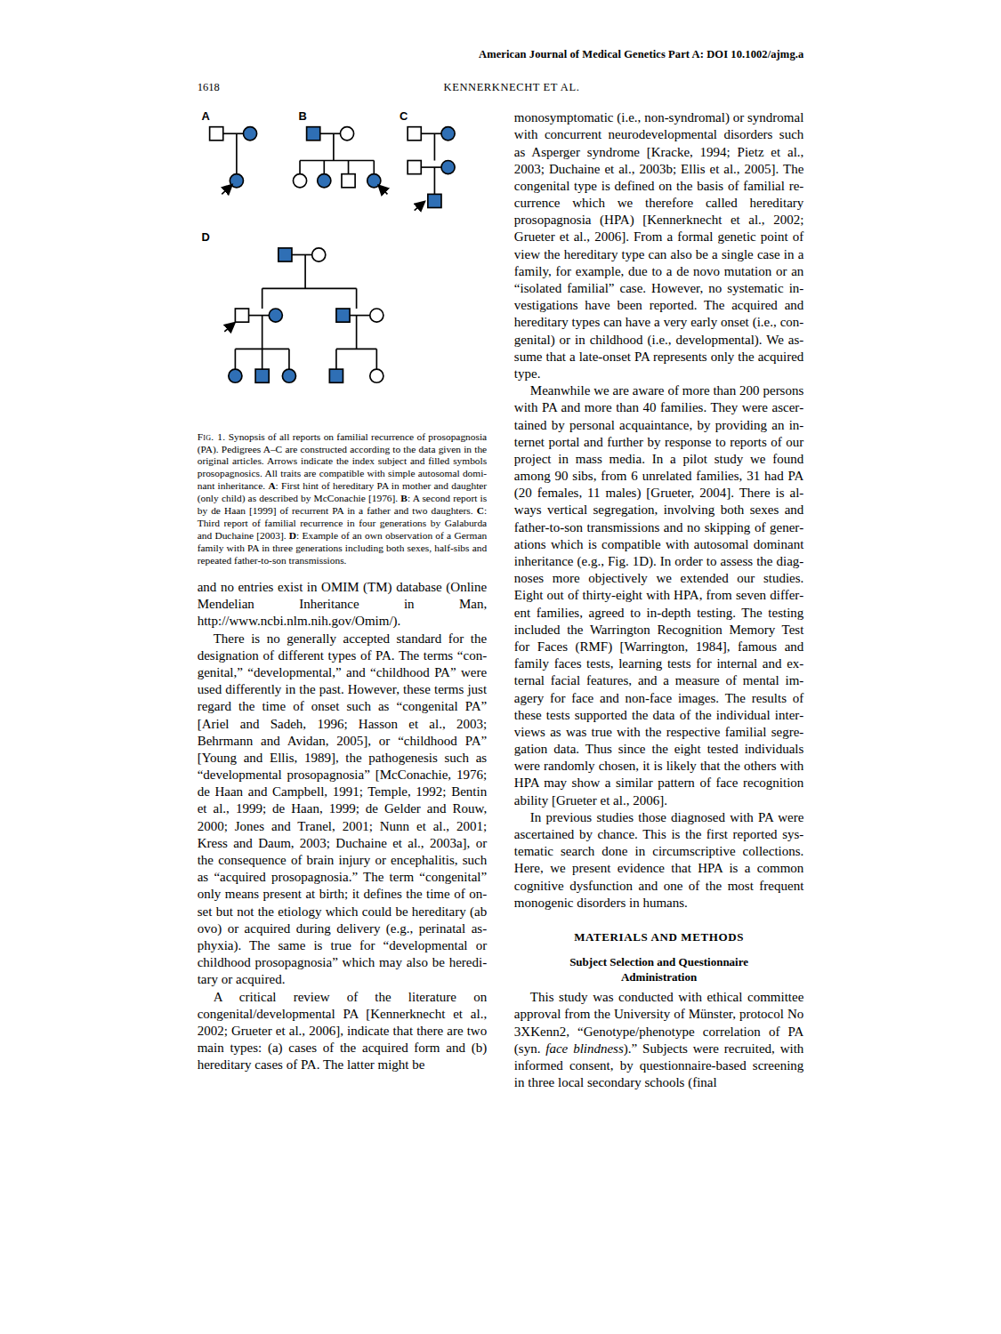American Journal of Medical Genetics Part A: DOI 10.1002/ajmg.a
1618 KENNERKNECHT ET AL.
A B C D
Fig. 1. Synopsis of all reports on familial recurrence of prosopagnosia (PA). Pedigrees A–C are constructed according to the data given in the original articles. Arrows indicate the index subject and filled symbols prosopagnosics. All traits are compatible with simple autosomal dominant inheritance. A: First hint of hereditary PA in mother and daughter (only child) as described by McConachie [1976]. B: A second report is by de Haan [1999] of recurrent PA in a father and two daughters. C: Third report of familial recurrence in four generations by Galaburda and Duchaine [2003]. D: Example of an own observation of a German family with PA in three generations including both sexes, half-sibs and repeated father-to-son transmissions.
and no entries exist in OMIM (TM) database (Online Mendelian Inheritance in Man, http://www.ncbi.nlm.nih.gov/Omim/).
There is no generally accepted standard for the designation of different types of PA. The terms “congenital,” “developmental,” and “childhood PA” were used differently in the past. However, these terms just regard the time of onset such as “congenital PA” [Ariel and Sadeh, 1996; Hasson et al., 2003; Behrmann and Avidan, 2005], or “childhood PA” [Young and Ellis, 1989], the pathogenesis such as “developmental prosopagnosia” [McConachie, 1976; de Haan and Campbell, 1991; Temple, 1992; Bentin et al., 1999; de Haan, 1999; de Gelder and Rouw, 2000; Jones and Tranel, 2001; Nunn et al., 2001; Kress and Daum, 2003; Duchaine et al., 2003a], or the consequence of brain injury or encephalitis, such as “acquired prosopagnosia.” The term “congenital” only means present at birth; it defines the time of onset but not the etiology which could be hereditary (ab ovo) or acquired during delivery (e.g., perinatal asphyxia). The same is true for “developmental or childhood prosopagnosia” which may also be hereditary or acquired.
A critical review of the literature on congenital/developmental PA [Kennerknecht et al., 2002; Grueter et al., 2006], indicate that there are two main types: (a) cases of the acquired form and (b) hereditary cases of PA. The latter might be
monosymptomatic (i.e., non-syndromal) or syndromal with concurrent neurodevelopmental disorders such as Asperger syndrome [Kracke, 1994; Pietz et al., 2003; Duchaine et al., 2003b; Ellis et al., 2005]. The congenital type is defined on the basis of familial recurrence which we therefore called hereditary prosopagnosia (HPA) [Kennerknecht et al., 2002; Grueter et al., 2006]. From a formal genetic point of view the hereditary type can also be a single case in a family, for example, due to a de novo mutation or an “isolated familial” case. However, no systematic investigations have been reported. The acquired and hereditary types can have a very early onset (i.e., congenital) or in childhood (i.e., developmental). We assume that a late-onset PA represents only the acquired type.
Meanwhile we are aware of more than 200 persons with PA and more than 40 families. They were ascertained by personal acquaintance, by providing an internet portal and further by response to reports of our project in mass media. In a pilot study we found among 90 sibs, from 6 unrelated families, 31 had PA (20 females, 11 males) [Grueter, 2004]. There is always vertical segregation, involving both sexes and father-to-son transmissions and no skipping of generations which is compatible with autosomal dominant inheritance (e.g., Fig. 1D). In order to assess the diagnoses more objectively we extended our studies. Eight out of thirty-eight with HPA, from seven different families, agreed to in-depth testing. The testing included the Warrington Recognition Memory Test for Faces (RMF) [Warrington, 1984], famous and family faces tests, learning tests for internal and external facial features, and a measure of mental imagery for face and non-face images. The results of these tests supported the data of the individual interviews as was true with the respective familial segregation data. Thus since the eight tested individuals were randomly chosen, it is likely that the others with HPA may show a similar pattern of face recognition ability [Grueter et al., 2006].
In previous studies those diagnosed with PA were ascertained by chance. This is the first reported systematic search done in circumscriptive collections. Here, we present evidence that HPA is a common cognitive dysfunction and one of the most frequent monogenic disorders in humans.
Materials and Methods
Subject Selection and Questionnaire
Administration
This study was conducted with ethical committee approval from the University of Münster, protocol No 3XKenn2, “Genotype/phenotype correlation of PA (syn. face blindness).” Subjects were recruited, with informed consent, by questionnaire-based screening in three local secondary schools (final